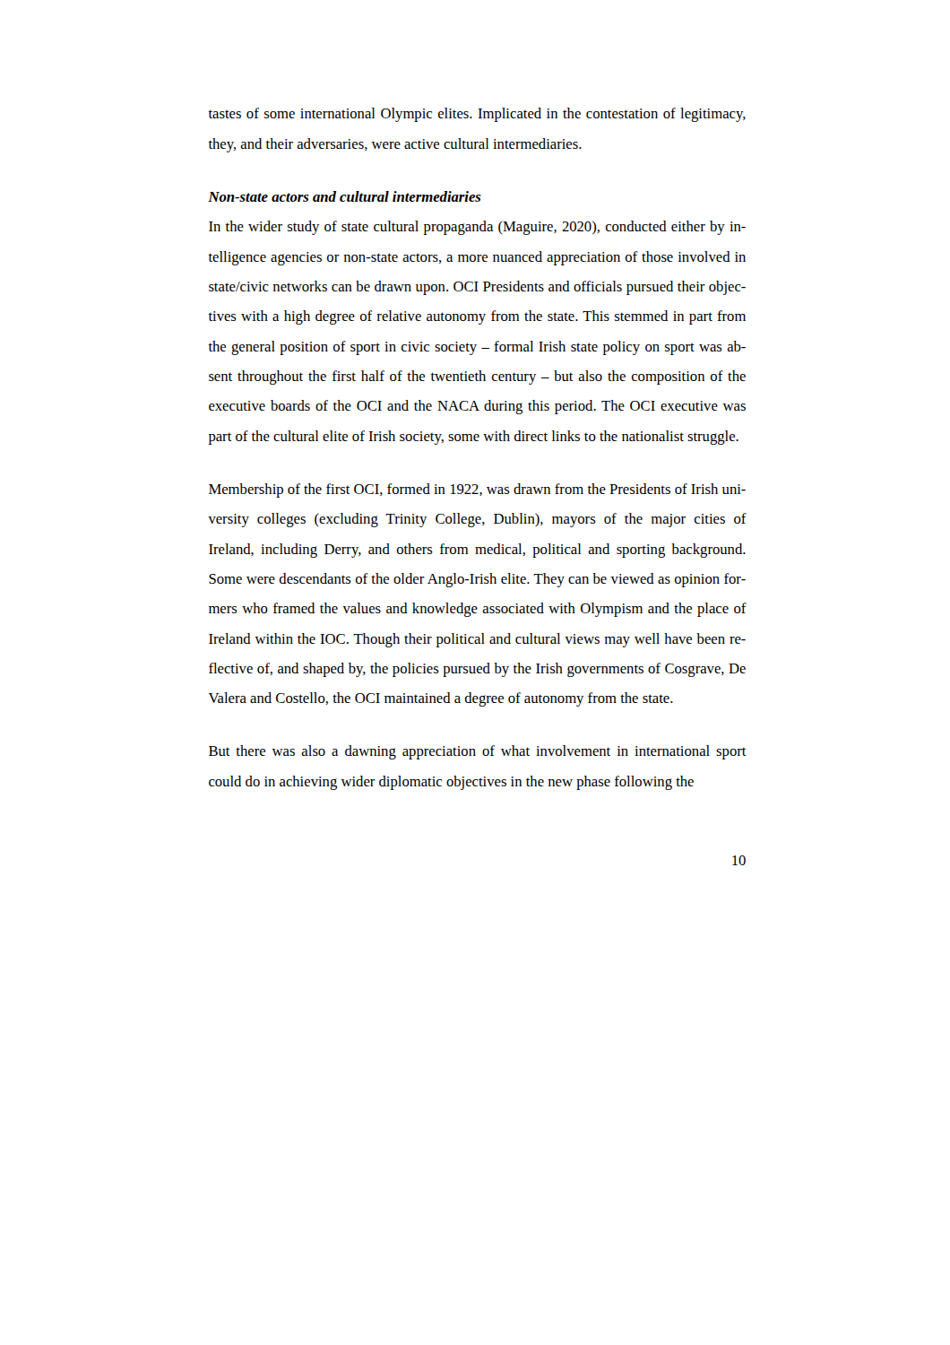tastes of some international Olympic elites. Implicated in the contestation of legitimacy, they, and their adversaries, were active cultural intermediaries.
Non-state actors and cultural intermediaries
In the wider study of state cultural propaganda (Maguire, 2020), conducted either by intelligence agencies or non-state actors, a more nuanced appreciation of those involved in state/civic networks can be drawn upon. OCI Presidents and officials pursued their objectives with a high degree of relative autonomy from the state. This stemmed in part from the general position of sport in civic society – formal Irish state policy on sport was absent throughout the first half of the twentieth century – but also the composition of the executive boards of the OCI and the NACA during this period. The OCI executive was part of the cultural elite of Irish society, some with direct links to the nationalist struggle.
Membership of the first OCI, formed in 1922, was drawn from the Presidents of Irish university colleges (excluding Trinity College, Dublin), mayors of the major cities of Ireland, including Derry, and others from medical, political and sporting background. Some were descendants of the older Anglo-Irish elite. They can be viewed as opinion formers who framed the values and knowledge associated with Olympism and the place of Ireland within the IOC. Though their political and cultural views may well have been reflective of, and shaped by, the policies pursued by the Irish governments of Cosgrave, De Valera and Costello, the OCI maintained a degree of autonomy from the state.
But there was also a dawning appreciation of what involvement in international sport could do in achieving wider diplomatic objectives in the new phase following the
10